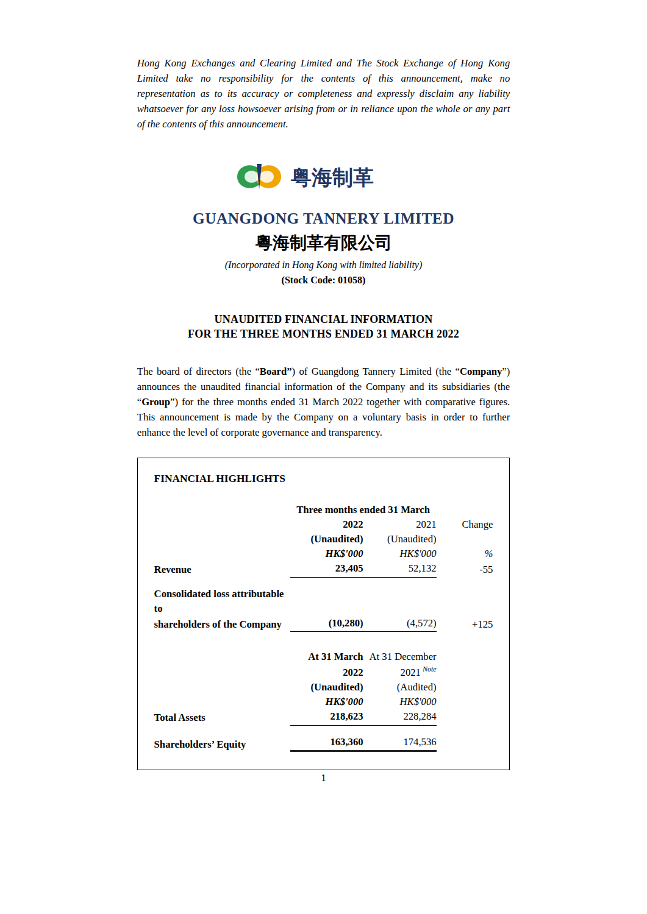Hong Kong Exchanges and Clearing Limited and The Stock Exchange of Hong Kong Limited take no responsibility for the contents of this announcement, make no representation as to its accuracy or completeness and expressly disclaim any liability whatsoever for any loss howsoever arising from or in reliance upon the whole or any part of the contents of this announcement.
Guangdong Tannery logo 粤海制革
GUANGDONG TANNERY LIMITED
粵海制革有限公司
(Incorporated in Hong Kong with limited liability)
(Stock Code: 01058)
UNAUDITED FINANCIAL INFORMATION FOR THE THREE MONTHS ENDED 31 MARCH 2022
The board of directors (the “Board”) of Guangdong Tannery Limited (the “Company”) announces the unaudited financial information of the Company and its subsidiaries (the “Group”) for the three months ended 31 March 2022 together with comparative figures. This announcement is made by the Company on a voluntary basis in order to further enhance the level of corporate governance and transparency.
FINANCIAL HIGHLIGHTS
| | Three months ended 31 March | |
| | 2022 | 2021 | Change |
| | (Unaudited) | (Unaudited) | |
| | HK$'000 | HK$'000 | % |
| Revenue | 23,405 | 52,132 | -55 |
| Consolidated loss attributable to | | | |
| shareholders of the Company | (10,280) | (4,572) | +125 |
| | At 31 March | At 31 December | |
| | 2022 | 2021 Note | |
| | (Unaudited) | (Audited) | |
| | HK$'000 | HK$'000 | |
| Total Assets | 218,623 | 228,284 | |
| Shareholders’ Equity | 163,360 | 174,536 | |
1